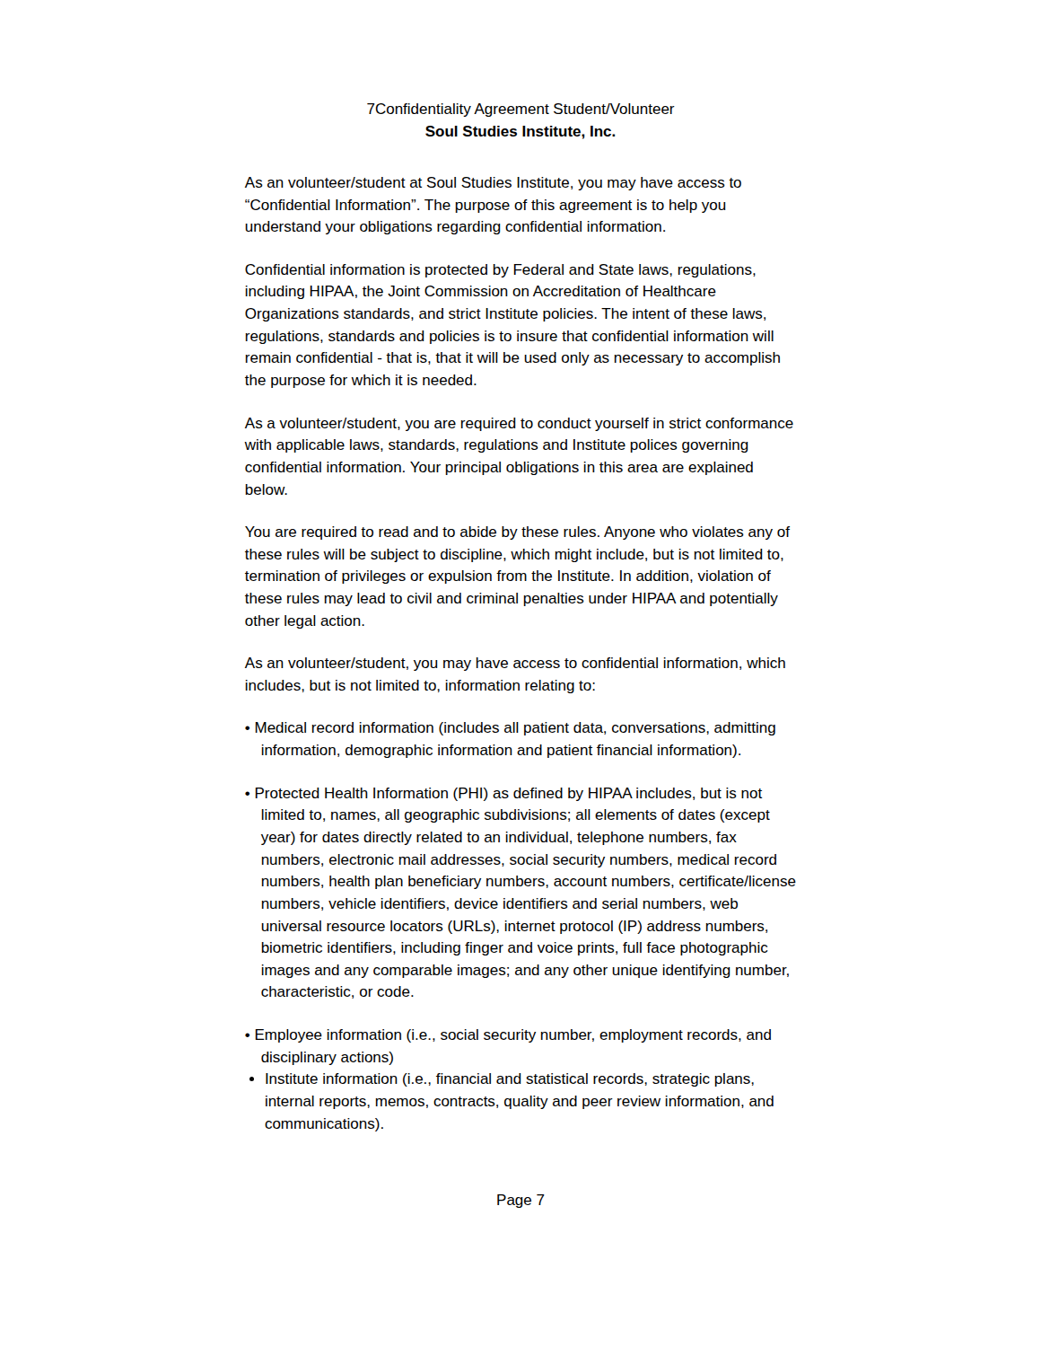7Confidentiality Agreement Student/Volunteer Soul Studies Institute, Inc.
As an volunteer/student at Soul Studies Institute, you may have access to “Confidential Information”. The purpose of this agreement is to help you understand your obligations regarding confidential information.
Confidential information is protected by Federal and State laws, regulations, including HIPAA, the Joint Commission on Accreditation of Healthcare Organizations standards, and strict Institute policies. The intent of these laws, regulations, standards and policies is to insure that confidential information will remain confidential - that is, that it will be used only as necessary to accomplish the purpose for which it is needed.
As a volunteer/student, you are required to conduct yourself in strict conformance with applicable laws, standards, regulations and Institute polices governing confidential information. Your principal obligations in this area are explained below.
You are required to read and to abide by these rules. Anyone who violates any of these rules will be subject to discipline, which might include, but is not limited to, termination of privileges or expulsion from the Institute. In addition, violation of these rules may lead to civil and criminal penalties under HIPAA and potentially other legal action.
As an volunteer/student, you may have access to confidential information, which includes, but is not limited to, information relating to:
• Medical record information (includes all patient data, conversations, admitting information, demographic information and patient financial information).
• Protected Health Information (PHI) as defined by HIPAA includes, but is not limited to, names, all geographic subdivisions; all elements of dates (except year) for dates directly related to an individual, telephone numbers, fax numbers, electronic mail addresses, social security numbers, medical record numbers, health plan beneficiary numbers, account numbers, certificate/license numbers, vehicle identifiers, device identifiers and serial numbers, web universal resource locators (URLs), internet protocol (IP) address numbers, biometric identifiers, including finger and voice prints, full face photographic images and any comparable images; and any other unique identifying number, characteristic, or code.
• Employee information (i.e., social security number, employment records, and disciplinary actions)
Institute information (i.e., financial and statistical records, strategic plans, internal reports, memos, contracts, quality and peer review information, and communications).
Page 7